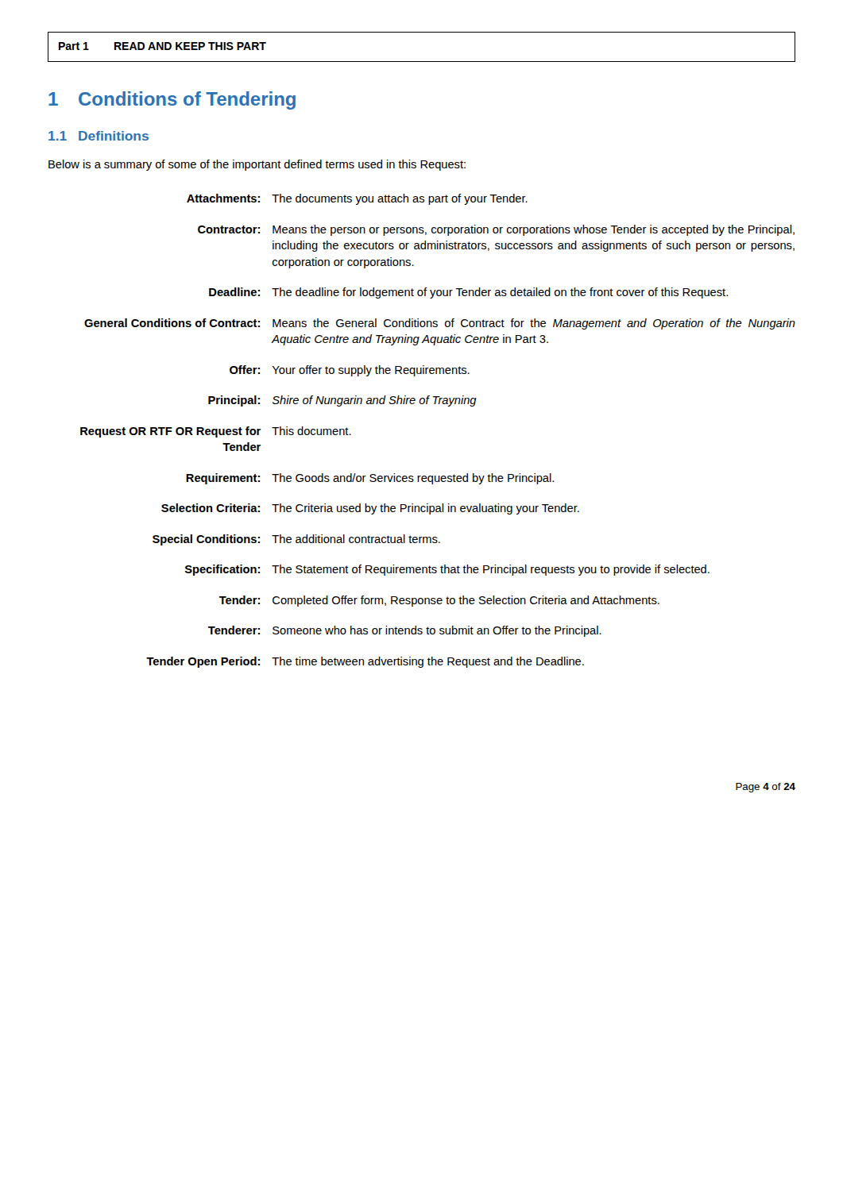Part 1 READ AND KEEP THIS PART
1 Conditions of Tendering
1.1 Definitions
Below is a summary of some of the important defined terms used in this Request:
| Attachments: | The documents you attach as part of your Tender. |
| Contractor: | Means the person or persons, corporation or corporations whose Tender is accepted by the Principal, including the executors or administrators, successors and assignments of such person or persons, corporation or corporations. |
| Deadline: | The deadline for lodgement of your Tender as detailed on the front cover of this Request. |
| General Conditions of Contract: | Means the General Conditions of Contract for the Management and Operation of the Nungarin Aquatic Centre and Trayning Aquatic Centre in Part 3. |
| Offer: | Your offer to supply the Requirements. |
| Principal: | Shire of Nungarin and Shire of Trayning |
| Request OR RTF OR Request for Tender | This document. |
| Requirement: | The Goods and/or Services requested by the Principal. |
| Selection Criteria: | The Criteria used by the Principal in evaluating your Tender. |
| Special Conditions: | The additional contractual terms. |
| Specification: | The Statement of Requirements that the Principal requests you to provide if selected. |
| Tender: | Completed Offer form, Response to the Selection Criteria and Attachments. |
| Tenderer: | Someone who has or intends to submit an Offer to the Principal. |
| Tender Open Period: | The time between advertising the Request and the Deadline. |
Page 4 of 24